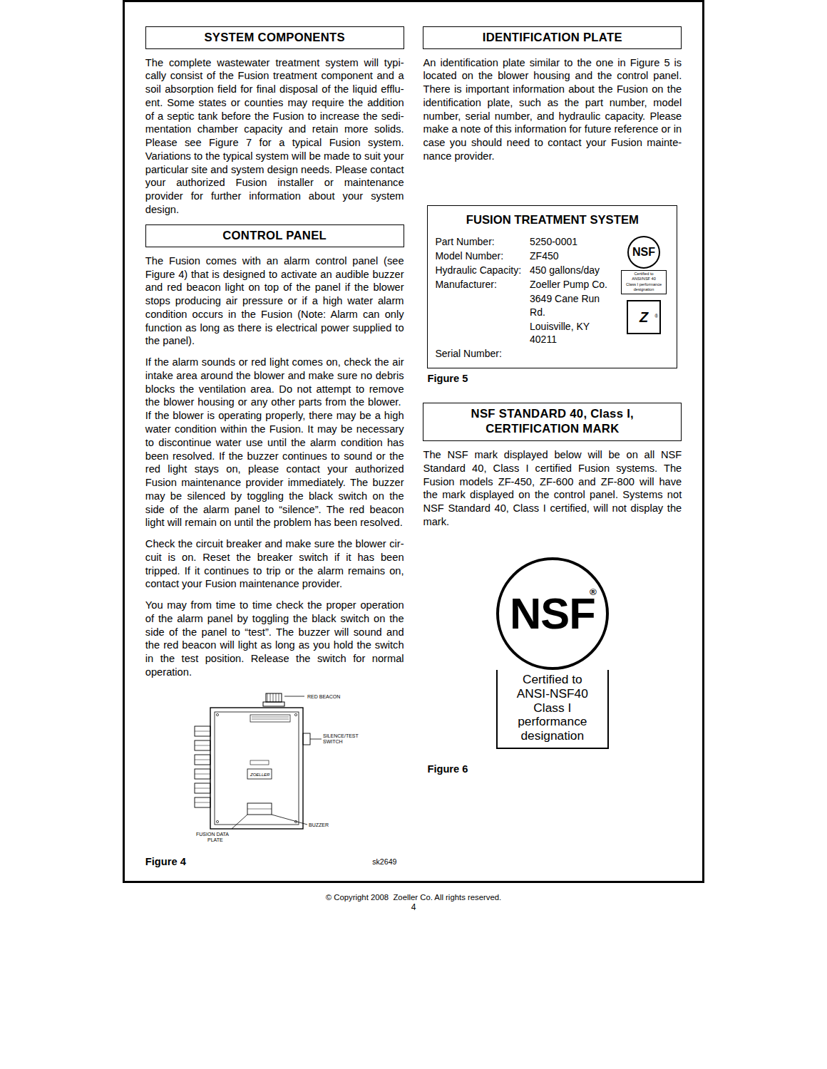SYSTEM COMPONENTS
The complete wastewater treatment system will typically consist of the Fusion treatment component and a soil absorption field for final disposal of the liquid effluent. Some states or counties may require the addition of a septic tank before the Fusion to increase the sedimentation chamber capacity and retain more solids. Please see Figure 7 for a typical Fusion system. Variations to the typical system will be made to suit your particular site and system design needs. Please contact your authorized Fusion installer or maintenance provider for further information about your system design.
CONTROL PANEL
The Fusion comes with an alarm control panel (see Figure 4) that is designed to activate an audible buzzer and red beacon light on top of the panel if the blower stops producing air pressure or if a high water alarm condition occurs in the Fusion (Note: Alarm can only function as long as there is electrical power supplied to the panel).
If the alarm sounds or red light comes on, check the air intake area around the blower and make sure no debris blocks the ventilation area. Do not attempt to remove the blower housing or any other parts from the blower. If the blower is operating properly, there may be a high water condition within the Fusion. It may be necessary to discontinue water use until the alarm condition has been resolved. If the buzzer continues to sound or the red light stays on, please contact your authorized Fusion maintenance provider immediately. The buzzer may be silenced by toggling the black switch on the side of the alarm panel to “silence”. The red beacon light will remain on until the problem has been resolved.
Check the circuit breaker and make sure the blower circuit is on. Reset the breaker switch if it has been tripped. If it continues to trip or the alarm remains on, contact your Fusion maintenance provider.
You may from time to time check the proper operation of the alarm panel by toggling the black switch on the side of the panel to “test”. The buzzer will sound and the red beacon will light as long as you hold the switch in the test position. Release the switch for normal operation.
RED BEACON SILENCE/TEST SWITCH ZOELLER FUSION DATA PLATE BUZZER
Figure 4
sk2649
IDENTIFICATION PLATE
An identification plate similar to the one in Figure 5 is located on the blower housing and the control panel. There is important information about the Fusion on the identification plate, such as the part number, model number, serial number, and hydraulic capacity. Please make a note of this information for future reference or in case you should need to contact your Fusion maintenance provider.
FUSION TREATMENT SYSTEM
| Part Number: | 5250-0001 |
| Model Number: | ZF450 |
| Hydraulic Capacity: | 450 gallons/day |
| Manufacturer: | Zoeller Pump Co. |
| | 3649 Cane Run Rd. |
| | Louisville, KY 40211 |
| Serial Number: | |
NSF
Certified to
ANSI/NSF 40
Class I performance
designation
Z®
Figure 5
NSF STANDARD 40, Class I,
CERTIFICATION MARK
The NSF mark displayed below will be on all NSF Standard 40, Class I certified Fusion systems. The Fusion models ZF-450, ZF-600 and ZF-800 will have the mark displayed on the control panel. Systems not NSF Standard 40, Class I certified, will not display the mark.
NSF®
Certified to
ANSI-NSF40
Class I
performance
designation
Figure 6
© Copyright 2008 Zoeller Co. All rights reserved.
4